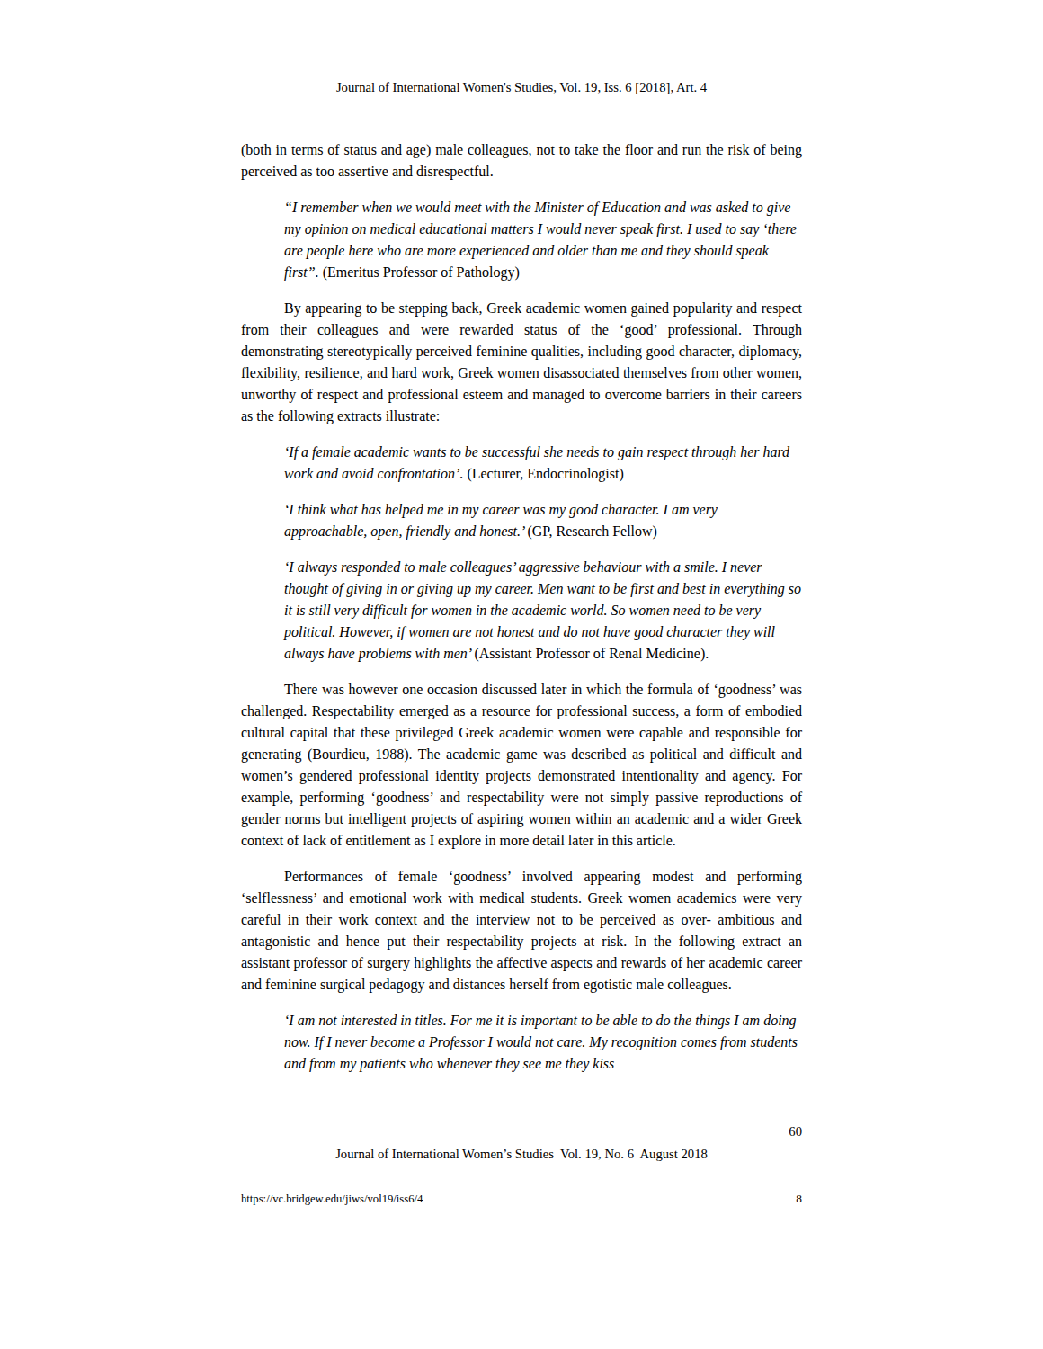Journal of International Women's Studies, Vol. 19, Iss. 6 [2018], Art. 4
(both in terms of status and age) male colleagues, not to take the floor and run the risk of being perceived as too assertive and disrespectful.
“I remember when we would meet with the Minister of Education and was asked to give my opinion on medical educational matters I would never speak first. I used to say ‘there are people here who are more experienced and older than me and they should speak first”. (Emeritus Professor of Pathology)
By appearing to be stepping back, Greek academic women gained popularity and respect from their colleagues and were rewarded status of the ‘good’ professional. Through demonstrating stereotypically perceived feminine qualities, including good character, diplomacy, flexibility, resilience, and hard work, Greek women disassociated themselves from other women, unworthy of respect and professional esteem and managed to overcome barriers in their careers as the following extracts illustrate:
‘If a female academic wants to be successful she needs to gain respect through her hard work and avoid confrontation’. (Lecturer, Endocrinologist)
‘I think what has helped me in my career was my good character. I am very approachable, open, friendly and honest.’ (GP, Research Fellow)
‘I always responded to male colleagues’ aggressive behaviour with a smile. I never thought of giving in or giving up my career. Men want to be first and best in everything so it is still very difficult for women in the academic world. So women need to be very political. However, if women are not honest and do not have good character they will always have problems with men’ (Assistant Professor of Renal Medicine).
There was however one occasion discussed later in which the formula of ‘goodness’ was challenged. Respectability emerged as a resource for professional success, a form of embodied cultural capital that these privileged Greek academic women were capable and responsible for generating (Bourdieu, 1988). The academic game was described as political and difficult and women’s gendered professional identity projects demonstrated intentionality and agency. For example, performing ‘goodness’ and respectability were not simply passive reproductions of gender norms but intelligent projects of aspiring women within an academic and a wider Greek context of lack of entitlement as I explore in more detail later in this article.
Performances of female ‘goodness’ involved appearing modest and performing ‘selflessness’ and emotional work with medical students. Greek women academics were very careful in their work context and the interview not to be perceived as over- ambitious and antagonistic and hence put their respectability projects at risk. In the following extract an assistant professor of surgery highlights the affective aspects and rewards of her academic career and feminine surgical pedagogy and distances herself from egotistic male colleagues.
‘I am not interested in titles. For me it is important to be able to do the things I am doing now. If I never become a Professor I would not care. My recognition comes from students and from my patients who whenever they see me they kiss
60
Journal of International Women’s Studies Vol. 19, No. 6 August 2018
https://vc.bridgew.edu/jiws/vol19/iss6/4 8